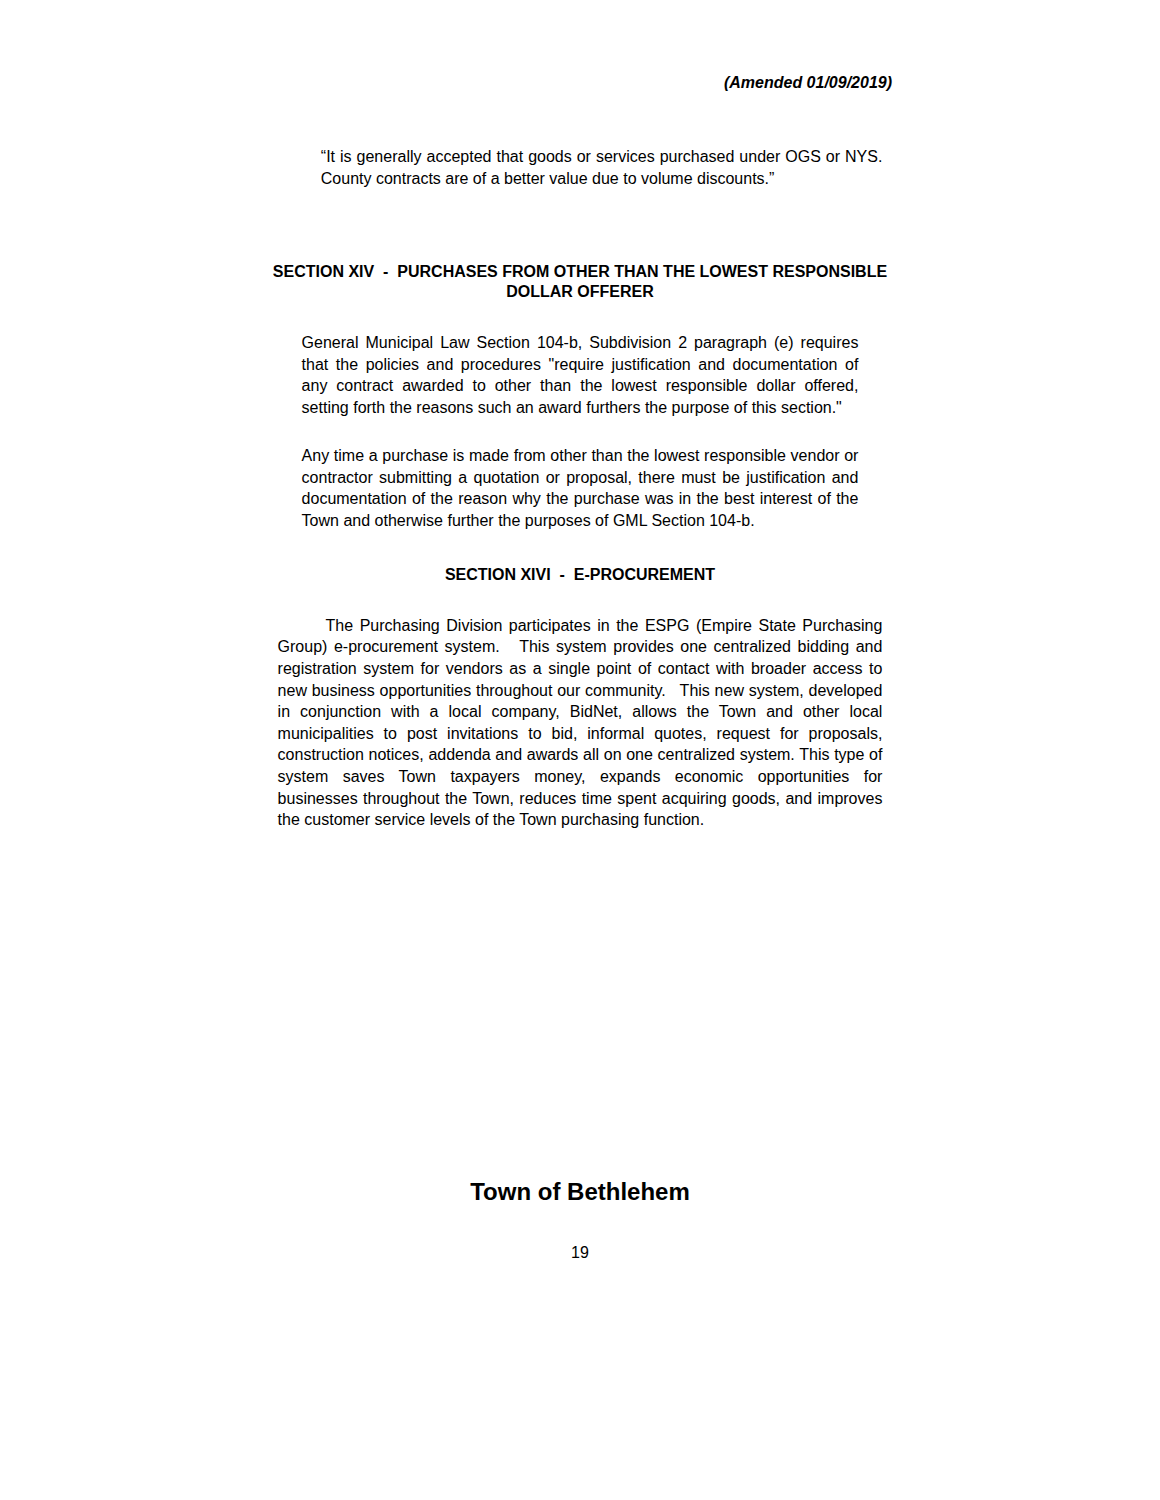(Amended 01/09/2019)
“It is generally accepted that goods or services purchased under OGS or NYS. County contracts are of a better value due to volume discounts.”
SECTION XIV - PURCHASES FROM OTHER THAN THE LOWEST RESPONSIBLE DOLLAR OFFERER
General Municipal Law Section 104-b, Subdivision 2 paragraph (e) requires that the policies and procedures "require justification and documentation of any contract awarded to other than the lowest responsible dollar offered, setting forth the reasons such an award furthers the purpose of this section."
Any time a purchase is made from other than the lowest responsible vendor or contractor submitting a quotation or proposal, there must be justification and documentation of the reason why the purchase was in the best interest of the Town and otherwise further the purposes of GML Section 104-b.
SECTION XIVI - E-PROCUREMENT
The Purchasing Division participates in the ESPG (Empire State Purchasing Group) e-procurement system. This system provides one centralized bidding and registration system for vendors as a single point of contact with broader access to new business opportunities throughout our community. This new system, developed in conjunction with a local company, BidNet, allows the Town and other local municipalities to post invitations to bid, informal quotes, request for proposals, construction notices, addenda and awards all on one centralized system. This type of system saves Town taxpayers money, expands economic opportunities for businesses throughout the Town, reduces time spent acquiring goods, and improves the customer service levels of the Town purchasing function.
Town of Bethlehem
19